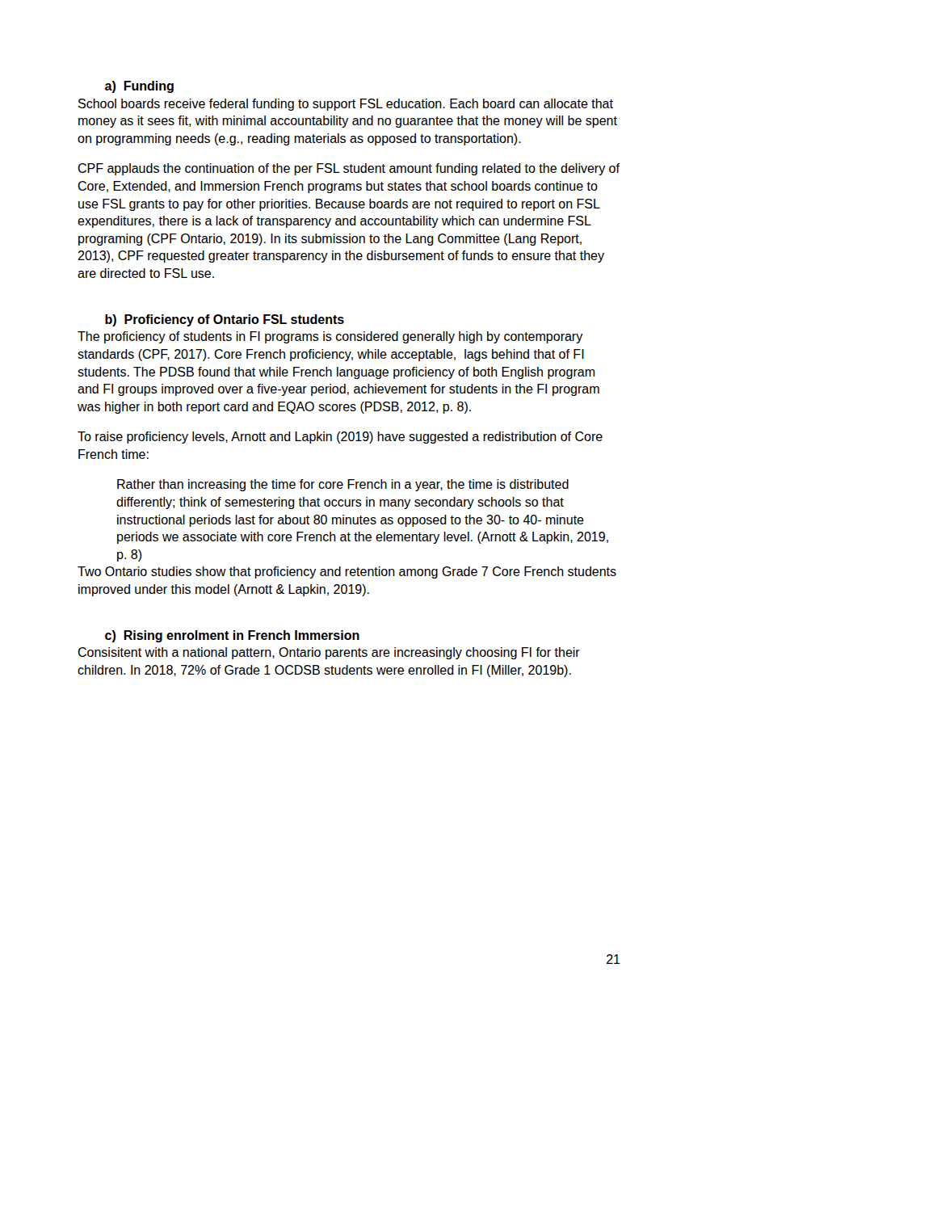a) Funding
School boards receive federal funding to support FSL education. Each board can allocate that money as it sees fit, with minimal accountability and no guarantee that the money will be spent on programming needs (e.g., reading materials as opposed to transportation).
CPF applauds the continuation of the per FSL student amount funding related to the delivery of Core, Extended, and Immersion French programs but states that school boards continue to use FSL grants to pay for other priorities. Because boards are not required to report on FSL expenditures, there is a lack of transparency and accountability which can undermine FSL programing (CPF Ontario, 2019). In its submission to the Lang Committee (Lang Report, 2013), CPF requested greater transparency in the disbursement of funds to ensure that they are directed to FSL use.
b) Proficiency of Ontario FSL students
The proficiency of students in FI programs is considered generally high by contemporary standards (CPF, 2017). Core French proficiency, while acceptable, lags behind that of FI students. The PDSB found that while French language proficiency of both English program and FI groups improved over a five-year period, achievement for students in the FI program was higher in both report card and EQAO scores (PDSB, 2012, p. 8).
To raise proficiency levels, Arnott and Lapkin (2019) have suggested a redistribution of Core French time:
Rather than increasing the time for core French in a year, the time is distributed differently; think of semestering that occurs in many secondary schools so that instructional periods last for about 80 minutes as opposed to the 30- to 40- minute periods we associate with core French at the elementary level. (Arnott & Lapkin, 2019, p. 8)
Two Ontario studies show that proficiency and retention among Grade 7 Core French students improved under this model (Arnott & Lapkin, 2019).
c) Rising enrolment in French Immersion
Consisitent with a national pattern, Ontario parents are increasingly choosing FI for their children. In 2018, 72% of Grade 1 OCDSB students were enrolled in FI (Miller, 2019b).
21